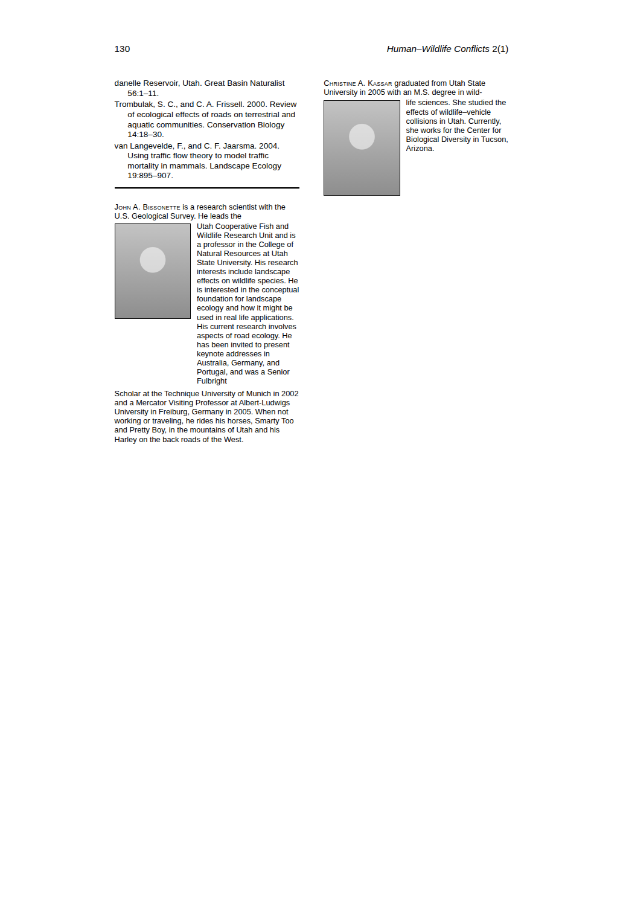130
Human–Wildlife Conflicts 2(1)
danelle Reservoir, Utah. Great Basin Naturalist 56:1–11.
Trombulak, S. C., and C. A. Frissell. 2000. Review of ecological effects of roads on terrestrial and aquatic communities. Conservation Biology 14:18–30.
van Langevelde, F., and C. F. Jaarsma. 2004. Using traffic flow theory to model traffic mortality in mammals. Landscape Ecology 19:895–907.
John A. Bissonette is a research scientist with the U.S. Geological Survey. He leads the
Utah Cooperative Fish and Wildlife Research Unit and is a professor in the College of Natural Resources at Utah State University. His research interests include landscape effects on wildlife species. He is interested in the conceptual foundation for landscape ecology and how it might be used in real life applications. His current research involves aspects of road ecology. He has been invited to present keynote addresses in Australia, Germany, and Portugal, and was a Senior Fulbright
Scholar at the Technique University of Munich in 2002 and a Mercator Visiting Professor at Albert-Ludwigs University in Freiburg, Germany in 2005. When not working or traveling, he rides his horses, Smarty Too and Pretty Boy, in the mountains of Utah and his Harley on the back roads of the West.
Christine A. Kassar graduated from Utah State University in 2005 with an M.S. degree in wild-
life sciences. She studied the effects of wildlife–vehicle collisions in Utah. Currently, she works for the Center for Biological Diversity in Tucson, Arizona.